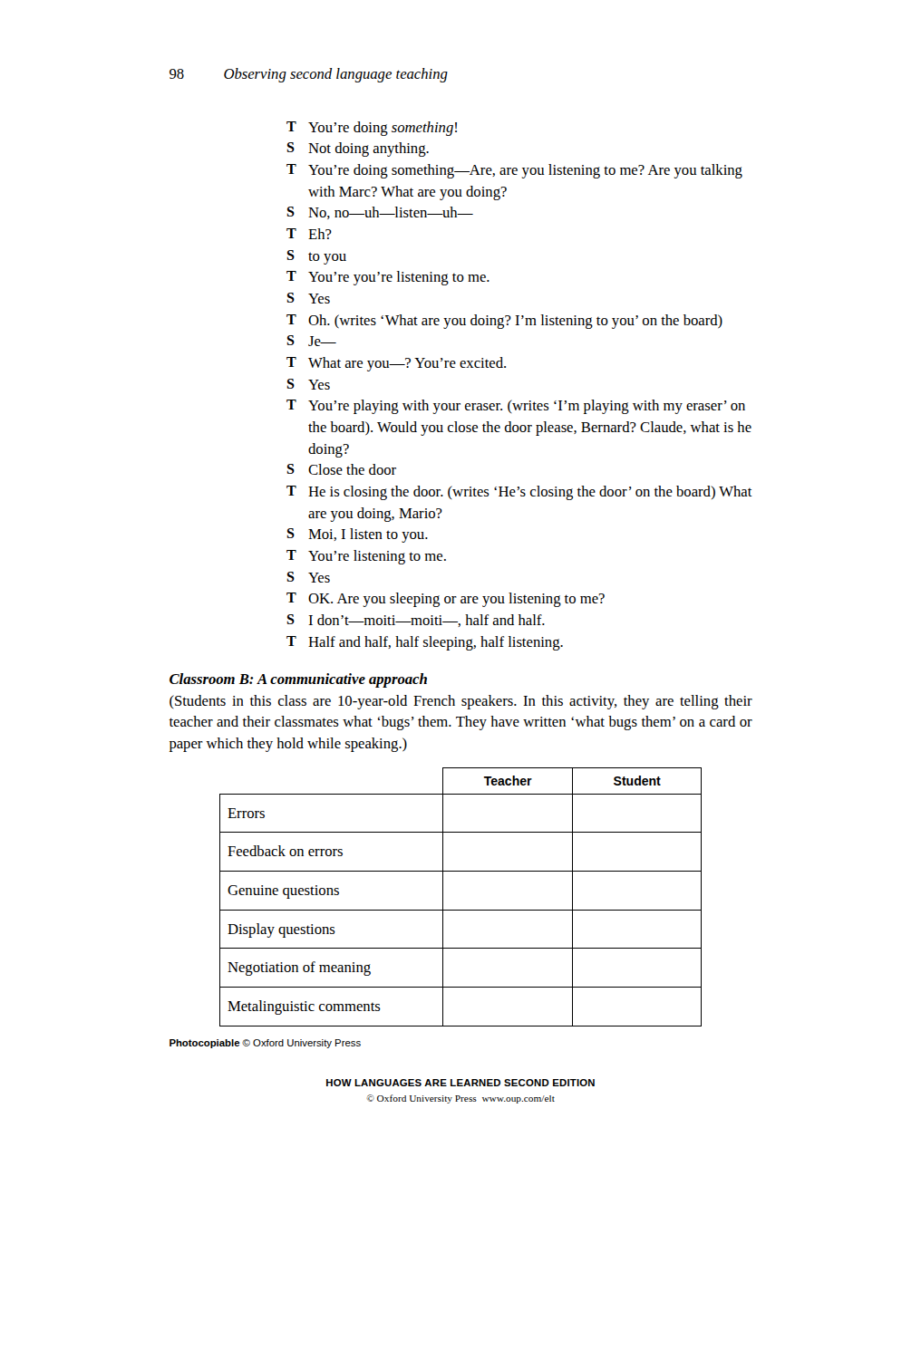98 Observing second language teaching
TYou’re doing something!
SNot doing anything.
TYou’re doing something—Are, are you listening to me? Are you talking with Marc? What are you doing?
SNo, no—uh—listen—uh—
TEh?
Sto you
TYou’re you’re listening to me.
SYes
TOh. (writes ‘What are you doing? I’m listening to you’ on the board)
SJe—
TWhat are you—? You’re excited.
SYes
TYou’re playing with your eraser. (writes ‘I’m playing with my eraser’ on the board). Would you close the door please, Bernard? Claude, what is he doing?
SClose the door
THe is closing the door. (writes ‘He’s closing the door’ on the board) What are you doing, Mario?
SMoi, I listen to you.
TYou’re listening to me.
SYes
TOK. Are you sleeping or are you listening to me?
SI don’t—moiti—moiti—, half and half.
THalf and half, half sleeping, half listening.
Classroom B: A communicative approach
(Students in this class are 10-year-old French speakers. In this activity, they are telling their teacher and their classmates what ‘bugs’ them. They have written ‘what bugs them’ on a card or paper which they hold while speaking.)
| | Teacher | Student |
| --- | --- | --- |
| Errors | | |
| Feedback on errors | | |
| Genuine questions | | |
| Display questions | | |
| Negotiation of meaning | | |
| Metalinguistic comments | | |
Photocopiable © Oxford University Press
HOW LANGUAGES ARE LEARNED SECOND EDITION
© Oxford University Press www.oup.com/elt